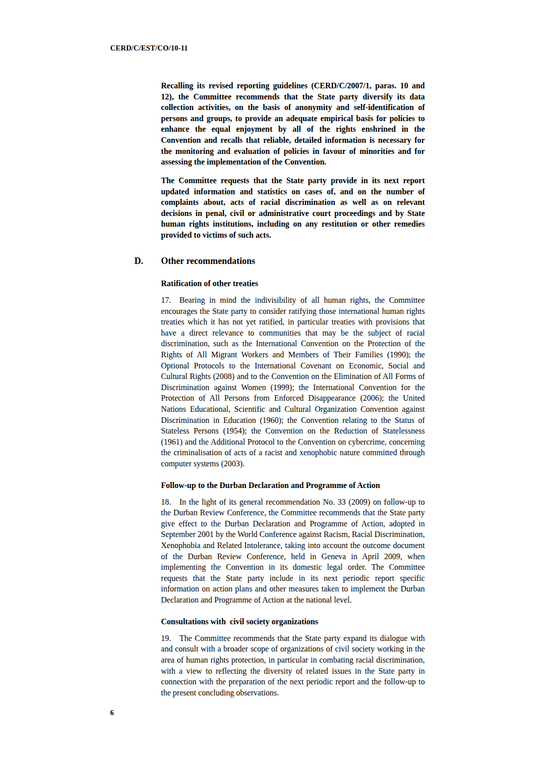CERD/C/EST/CO/10-11
Recalling its revised reporting guidelines (CERD/C/2007/1, paras. 10 and 12), the Committee recommends that the State party diversify its data collection activities, on the basis of anonymity and self-identification of persons and groups, to provide an adequate empirical basis for policies to enhance the equal enjoyment by all of the rights enshrined in the Convention and recalls that reliable, detailed information is necessary for the monitoring and evaluation of policies in favour of minorities and for assessing the implementation of the Convention.
The Committee requests that the State party provide in its next report updated information and statistics on cases of, and on the number of complaints about, acts of racial discrimination as well as on relevant decisions in penal, civil or administrative court proceedings and by State human rights institutions, including on any restitution or other remedies provided to victims of such acts.
D. Other recommendations
Ratification of other treaties
17. Bearing in mind the indivisibility of all human rights, the Committee encourages the State party to consider ratifying those international human rights treaties which it has not yet ratified, in particular treaties with provisions that have a direct relevance to communities that may be the subject of racial discrimination, such as the International Convention on the Protection of the Rights of All Migrant Workers and Members of Their Families (1990); the Optional Protocols to the International Covenant on Economic, Social and Cultural Rights (2008) and to the Convention on the Elimination of All Forms of Discrimination against Women (1999); the International Convention for the Protection of All Persons from Enforced Disappearance (2006); the United Nations Educational, Scientific and Cultural Organization Convention against Discrimination in Education (1960); the Convention relating to the Status of Stateless Persons (1954); the Convention on the Reduction of Statelessness (1961) and the Additional Protocol to the Convention on cybercrime, concerning the criminalisation of acts of a racist and xenophobic nature committed through computer systems (2003).
Follow-up to the Durban Declaration and Programme of Action
18. In the light of its general recommendation No. 33 (2009) on follow-up to the Durban Review Conference, the Committee recommends that the State party give effect to the Durban Declaration and Programme of Action, adopted in September 2001 by the World Conference against Racism, Racial Discrimination, Xenophobia and Related Intolerance, taking into account the outcome document of the Durban Review Conference, held in Geneva in April 2009, when implementing the Convention in its domestic legal order. The Committee requests that the State party include in its next periodic report specific information on action plans and other measures taken to implement the Durban Declaration and Programme of Action at the national level.
Consultations with civil society organizations
19. The Committee recommends that the State party expand its dialogue with and consult with a broader scope of organizations of civil society working in the area of human rights protection, in particular in combating racial discrimination, with a view to reflecting the diversity of related issues in the State party in connection with the preparation of the next periodic report and the follow-up to the present concluding observations.
6